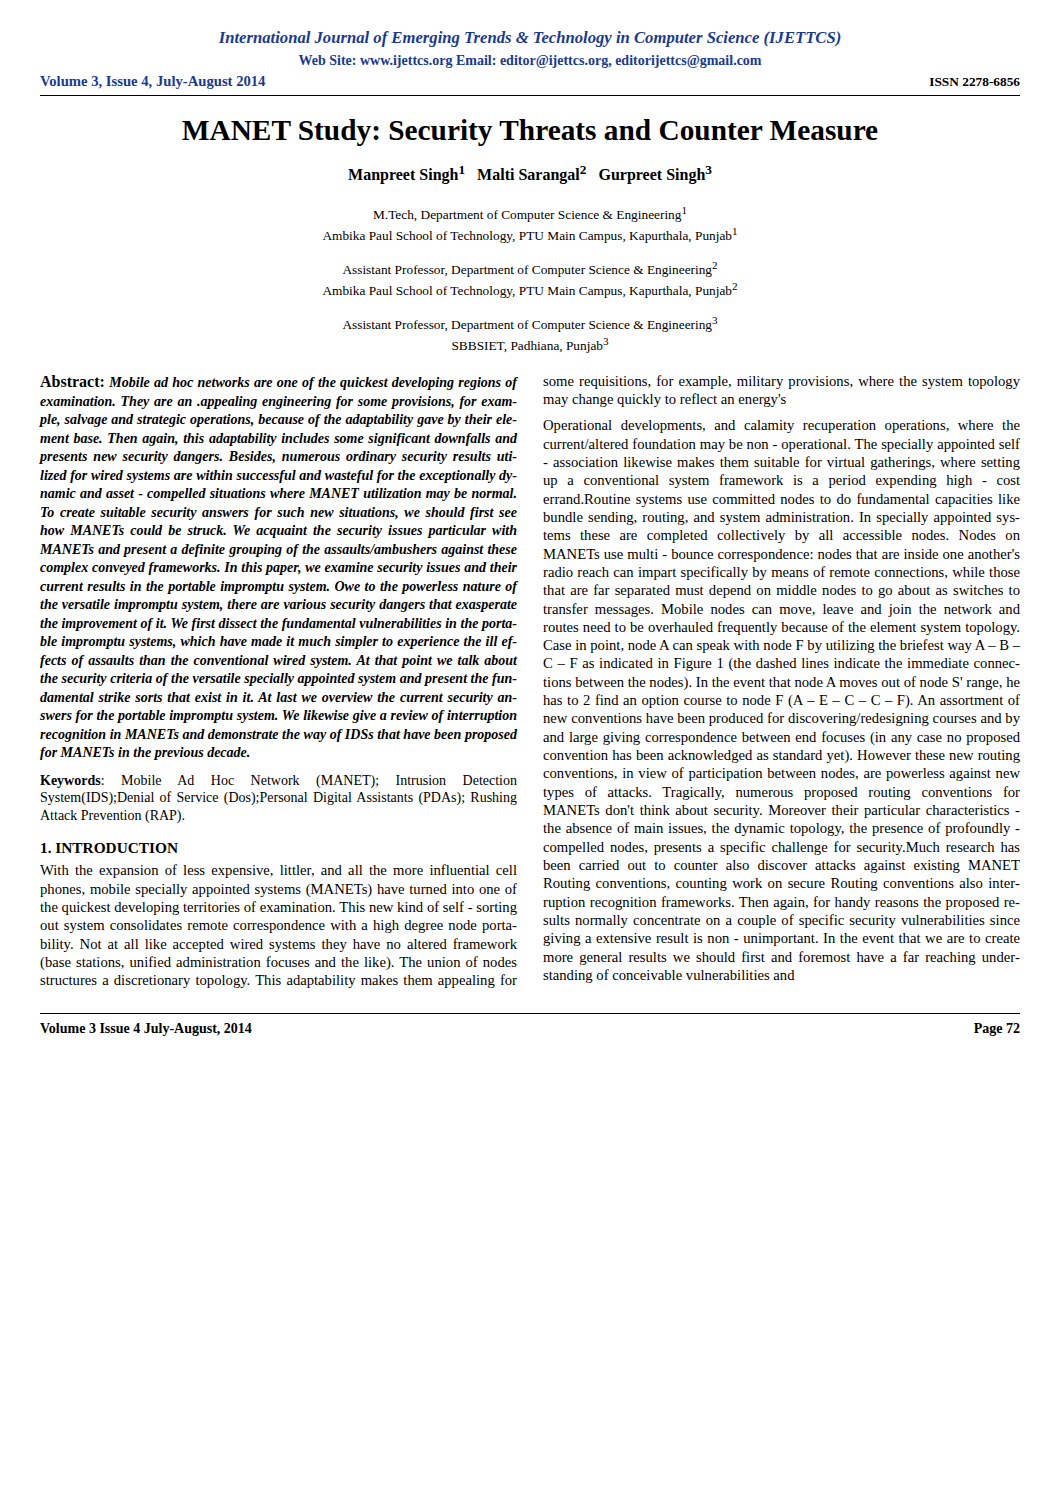International Journal of Emerging Trends & Technology in Computer Science (IJETTCS)
Web Site: www.ijettcs.org Email: editor@ijettcs.org, editorijettcs@gmail.com
Volume 3, Issue 4, July-August 2014 ISSN 2278-6856
MANET Study: Security Threats and Counter Measure
Manpreet Singh1 Malti Sarangal2 Gurpreet Singh3
M.Tech, Department of Computer Science & Engineering1
Ambika Paul School of Technology, PTU Main Campus, Kapurthala, Punjab1
Assistant Professor, Department of Computer Science & Engineering2
Ambika Paul School of Technology, PTU Main Campus, Kapurthala, Punjab2
Assistant Professor, Department of Computer Science & Engineering3
SBBSIET, Padhiana, Punjab3
Abstract: Mobile ad hoc networks are one of the quickest developing regions of examination. They are an .appealing engineering for some provisions, for example, salvage and strategic operations, because of the adaptability gave by their element base. Then again, this adaptability includes some significant downfalls and presents new security dangers. Besides, numerous ordinary security results utilized for wired systems are within successful and wasteful for the exceptionally dynamic and asset - compelled situations where MANET utilization may be normal. To create suitable security answers for such new situations, we should first see how MANETs could be struck. We acquaint the security issues particular with MANETs and present a definite grouping of the assaults/ambushers against these complex conveyed frameworks. In this paper, we examine security issues and their current results in the portable impromptu system. Owe to the powerless nature of the versatile impromptu system, there are various security dangers that exasperate the improvement of it. We first dissect the fundamental vulnerabilities in the portable impromptu systems, which have made it much simpler to experience the ill effects of assaults than the conventional wired system. At that point we talk about the security criteria of the versatile specially appointed system and present the fundamental strike sorts that exist in it. At last we overview the current security answers for the portable impromptu system. We likewise give a review of interruption recognition in MANETs and demonstrate the way of IDSs that have been proposed for MANETs in the previous decade.
Keywords: Mobile Ad Hoc Network (MANET); Intrusion Detection System(IDS);Denial of Service (Dos);Personal Digital Assistants (PDAs); Rushing Attack Prevention (RAP).
1. Introduction
With the expansion of less expensive, littler, and all the more influential cell phones, mobile specially appointed systems (MANETs) have turned into one of the quickest developing territories of examination. This new kind of self - sorting out system consolidates remote correspondence with a high degree node portability. Not at all like accepted wired systems they have no altered framework (base stations, unified administration focuses and the like). The union of nodes structures a discretionary topology. This adaptability makes them appealing for some requisitions, for example, military provisions, where the system topology may change quickly to reflect an energy's
Operational developments, and calamity recuperation operations, where the current/altered foundation may be non - operational. The specially appointed self - association likewise makes them suitable for virtual gatherings, where setting up a conventional system framework is a period expending high - cost errand.Routine systems use committed nodes to do fundamental capacities like bundle sending, routing, and system administration. In specially appointed systems these are completed collectively by all accessible nodes. Nodes on MANETs use multi - bounce correspondence: nodes that are inside one another's radio reach can impart specifically by means of remote connections, while those that are far separated must depend on middle nodes to go about as switches to transfer messages. Mobile nodes can move, leave and join the network and routes need to be overhauled frequently because of the element system topology. Case in point, node A can speak with node F by utilizing the briefest way A – B – C – F as indicated in Figure 1 (the dashed lines indicate the immediate connections between the nodes). In the event that node A moves out of node S' range, he has to 2 find an option course to node F (A – E – C – C – F). An assortment of new conventions have been produced for discovering/redesigning courses and by and large giving correspondence between end focuses (in any case no proposed convention has been acknowledged as standard yet). However these new routing conventions, in view of participation between nodes, are powerless against new types of attacks. Tragically, numerous proposed routing conventions for MANETs don't think about security. Moreover their particular characteristics - the absence of main issues, the dynamic topology, the presence of profoundly - compelled nodes, presents a specific challenge for security.Much research has been carried out to counter also discover attacks against existing MANET Routing conventions, counting work on secure Routing conventions also interruption recognition frameworks. Then again, for handy reasons the proposed results normally concentrate on a couple of specific security vulnerabilities since giving a extensive result is non - unimportant. In the event that we are to create more general results we should first and foremost have a far reaching understanding of conceivable vulnerabilities and
Volume 3 Issue 4 July-August, 2014 Page 72